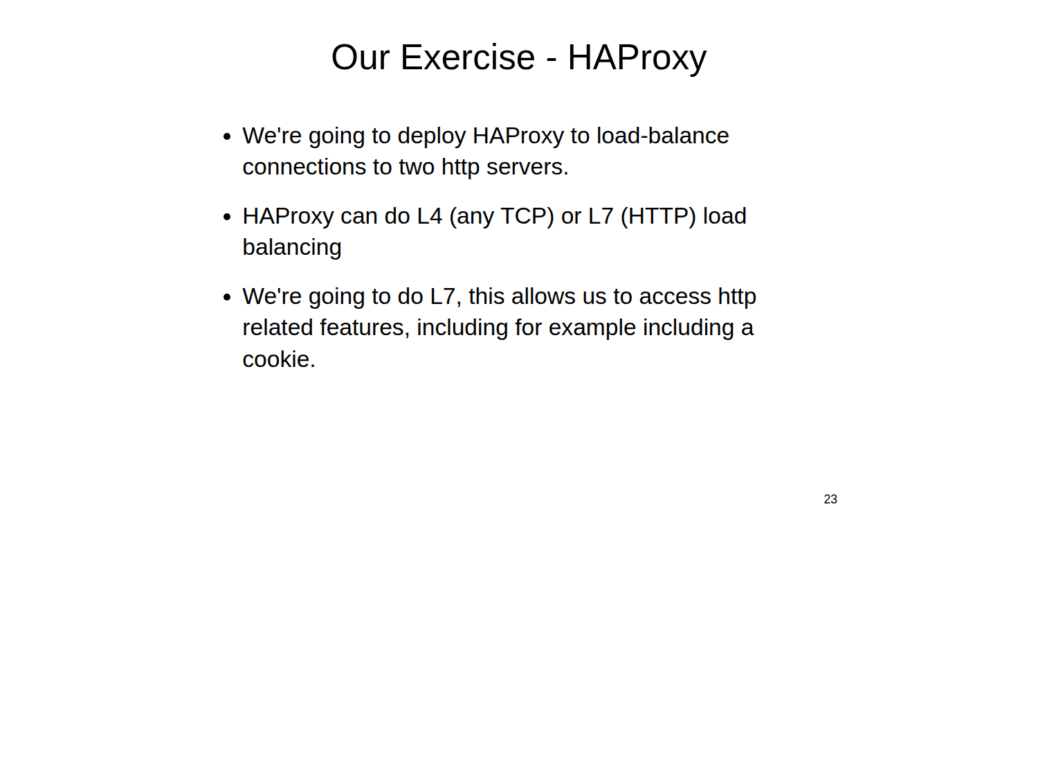Our Exercise - HAProxy
We're going to deploy HAProxy to load-balance connections to two http servers.
HAProxy can do L4 (any TCP) or L7 (HTTP) load balancing
We're going to do L7, this allows us to access http related features, including for example including a cookie.
23